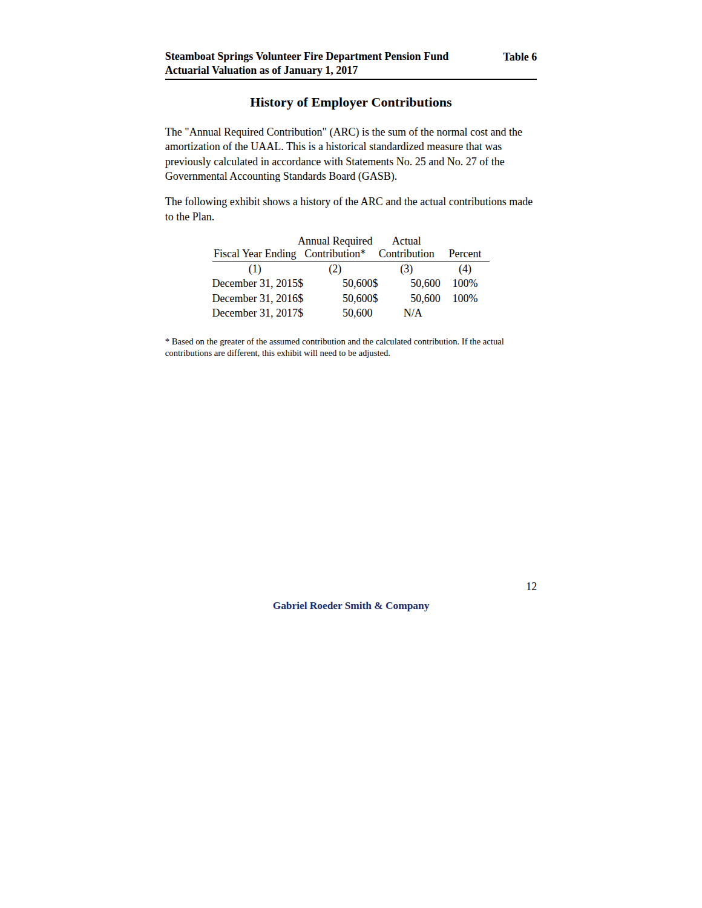Steamboat Springs Volunteer Fire Department Pension Fund
Actuarial Valuation as of January 1, 2017
Table 6
History of Employer Contributions
The "Annual Required Contribution" (ARC) is the sum of the normal cost and the amortization of the UAAL. This is a historical standardized measure that was previously calculated in accordance with Statements No. 25 and No. 27 of the Governmental Accounting Standards Board (GASB).
The following exhibit shows a history of the ARC and the actual contributions made to the Plan.
| | Annual Required | Actual | |
| Fiscal Year Ending | Contribution* | Contribution | Percent |
| (1) | (2) | (3) | (4) |
| December 31, 2015 | $ | 50,600 | $ | 50,600 | 100% |
| December 31, 2016 | $ | 50,600 | $ | 50,600 | 100% |
| December 31, 2017 | $ | 50,600 | | N/A | |
* Based on the greater of the assumed contribution and the calculated contribution. If the actual contributions are different, this exhibit will need to be adjusted.
12
Gabriel Roeder Smith & Company